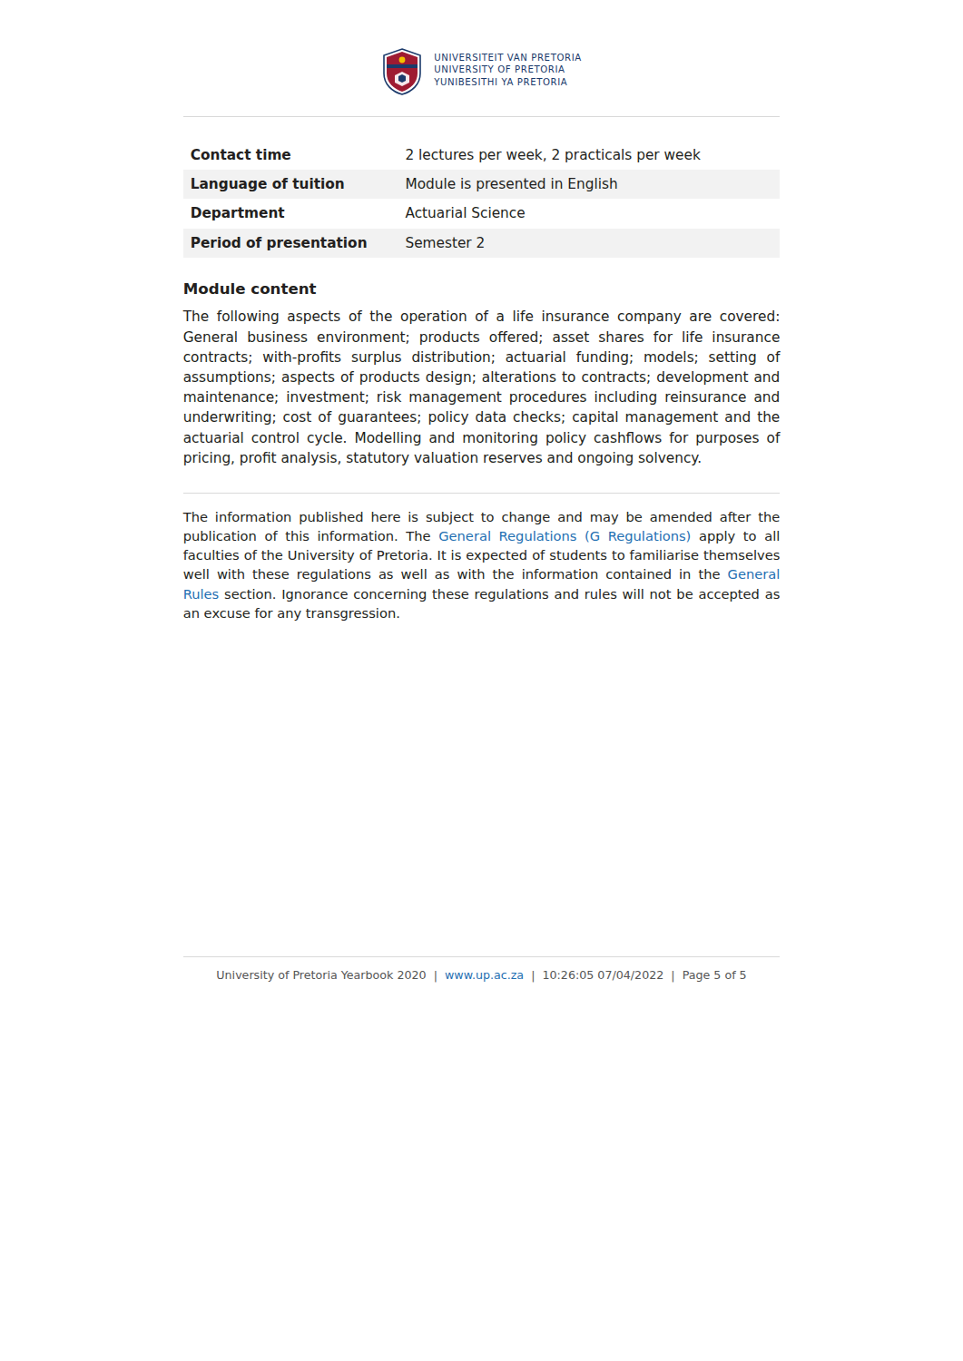UNIVERSITEIT VAN PRETORIA
UNIVERSITY OF PRETORIA
YUNIBESITHI YA PRETORIA
| Contact time | 2 lectures per week, 2 practicals per week |
| Language of tuition | Module is presented in English |
| Department | Actuarial Science |
| Period of presentation | Semester 2 |
Module content
The following aspects of the operation of a life insurance company are covered: General business environment; products offered; asset shares for life insurance contracts; with-profits surplus distribution; actuarial funding; models; setting of assumptions; aspects of products design; alterations to contracts; development and maintenance; investment; risk management procedures including reinsurance and underwriting; cost of guarantees; policy data checks; capital management and the actuarial control cycle. Modelling and monitoring policy cashflows for purposes of pricing, profit analysis, statutory valuation reserves and ongoing solvency.
The information published here is subject to change and may be amended after the publication of this information. The General Regulations (G Regulations) apply to all faculties of the University of Pretoria. It is expected of students to familiarise themselves well with these regulations as well as with the information contained in the General Rules section. Ignorance concerning these regulations and rules will not be accepted as an excuse for any transgression.
University of Pretoria Yearbook 2020 | www.up.ac.za | 10:26:05 07/04/2022 | Page 5 of 5